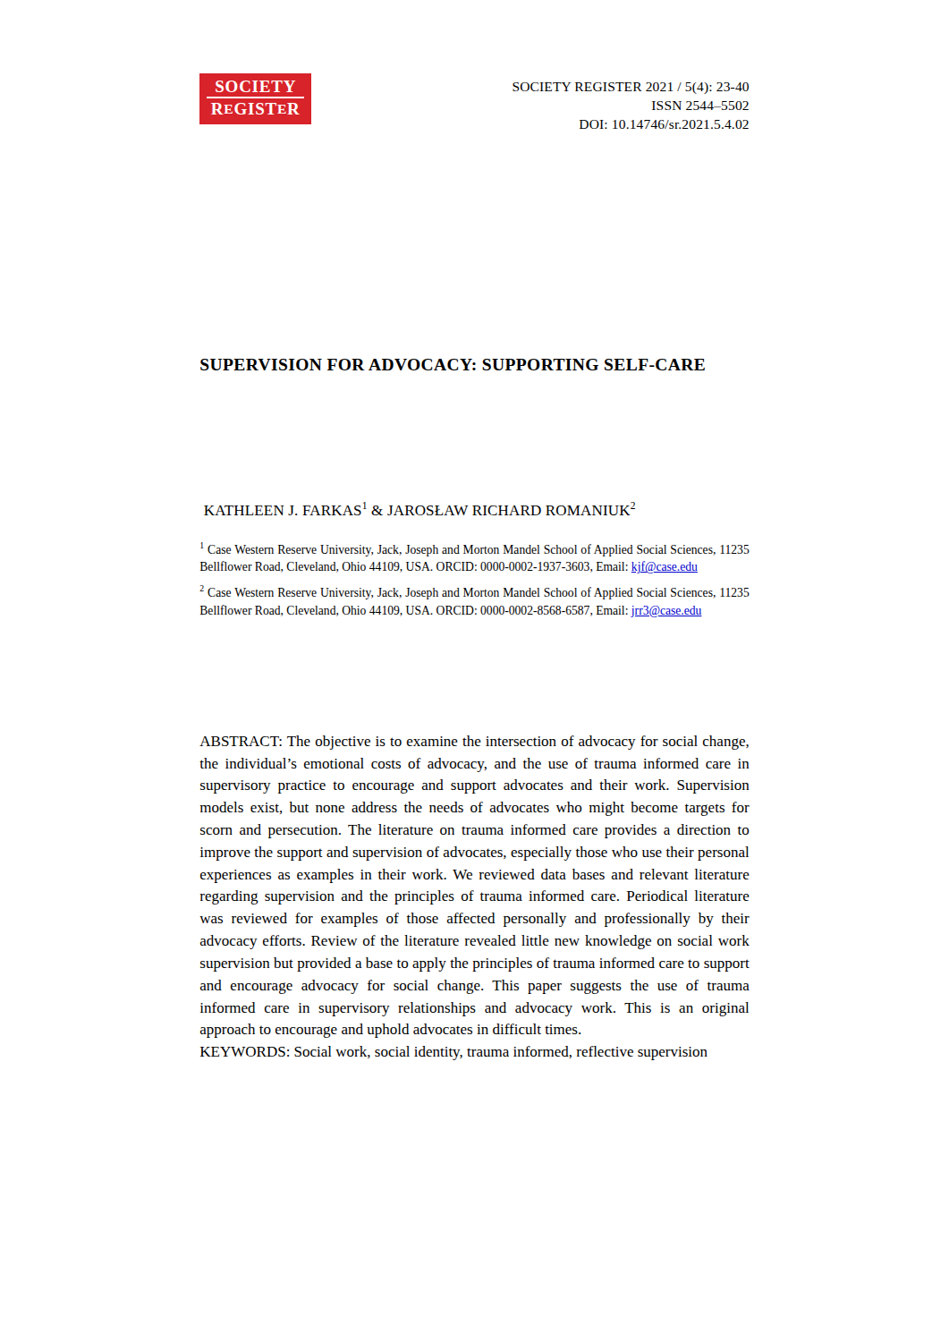SOCIETY REGISTER
SOCIETY REGISTER 2021 / 5(4): 23-40
ISSN 2544–5502
DOI: 10.14746/sr.2021.5.4.02
SUPERVISION FOR ADVOCACY: SUPPORTING SELF-CARE
KATHLEEN J. FARKAS1 & JAROSŁAW RICHARD ROMANIUK2
1 Case Western Reserve University, Jack, Joseph and Morton Mandel School of Applied Social Sciences, 11235 Bellflower Road, Cleveland, Ohio 44109, USA. ORCID: 0000-0002-1937-3603, Email: kjf@case.edu
2 Case Western Reserve University, Jack, Joseph and Morton Mandel School of Applied Social Sciences, 11235 Bellflower Road, Cleveland, Ohio 44109, USA. ORCID: 0000-0002-8568-6587, Email: jrr3@case.edu
ABSTRACT: The objective is to examine the intersection of advocacy for social change, the individual’s emotional costs of advocacy, and the use of trauma informed care in supervisory practice to encourage and support advocates and their work. Supervision models exist, but none address the needs of advocates who might become targets for scorn and persecution. The literature on trauma informed care provides a direction to improve the support and supervision of advocates, especially those who use their personal experiences as examples in their work. We reviewed data bases and relevant literature regarding supervision and the principles of trauma informed care. Periodical literature was reviewed for examples of those affected personally and professionally by their advocacy efforts. Review of the literature revealed little new knowledge on social work supervision but provided a base to apply the principles of trauma informed care to support and encourage advocacy for social change. This paper suggests the use of trauma informed care in supervisory relationships and advocacy work. This is an original approach to encourage and uphold advocates in difficult times.
KEYWORDS: Social work, social identity, trauma informed, reflective supervision